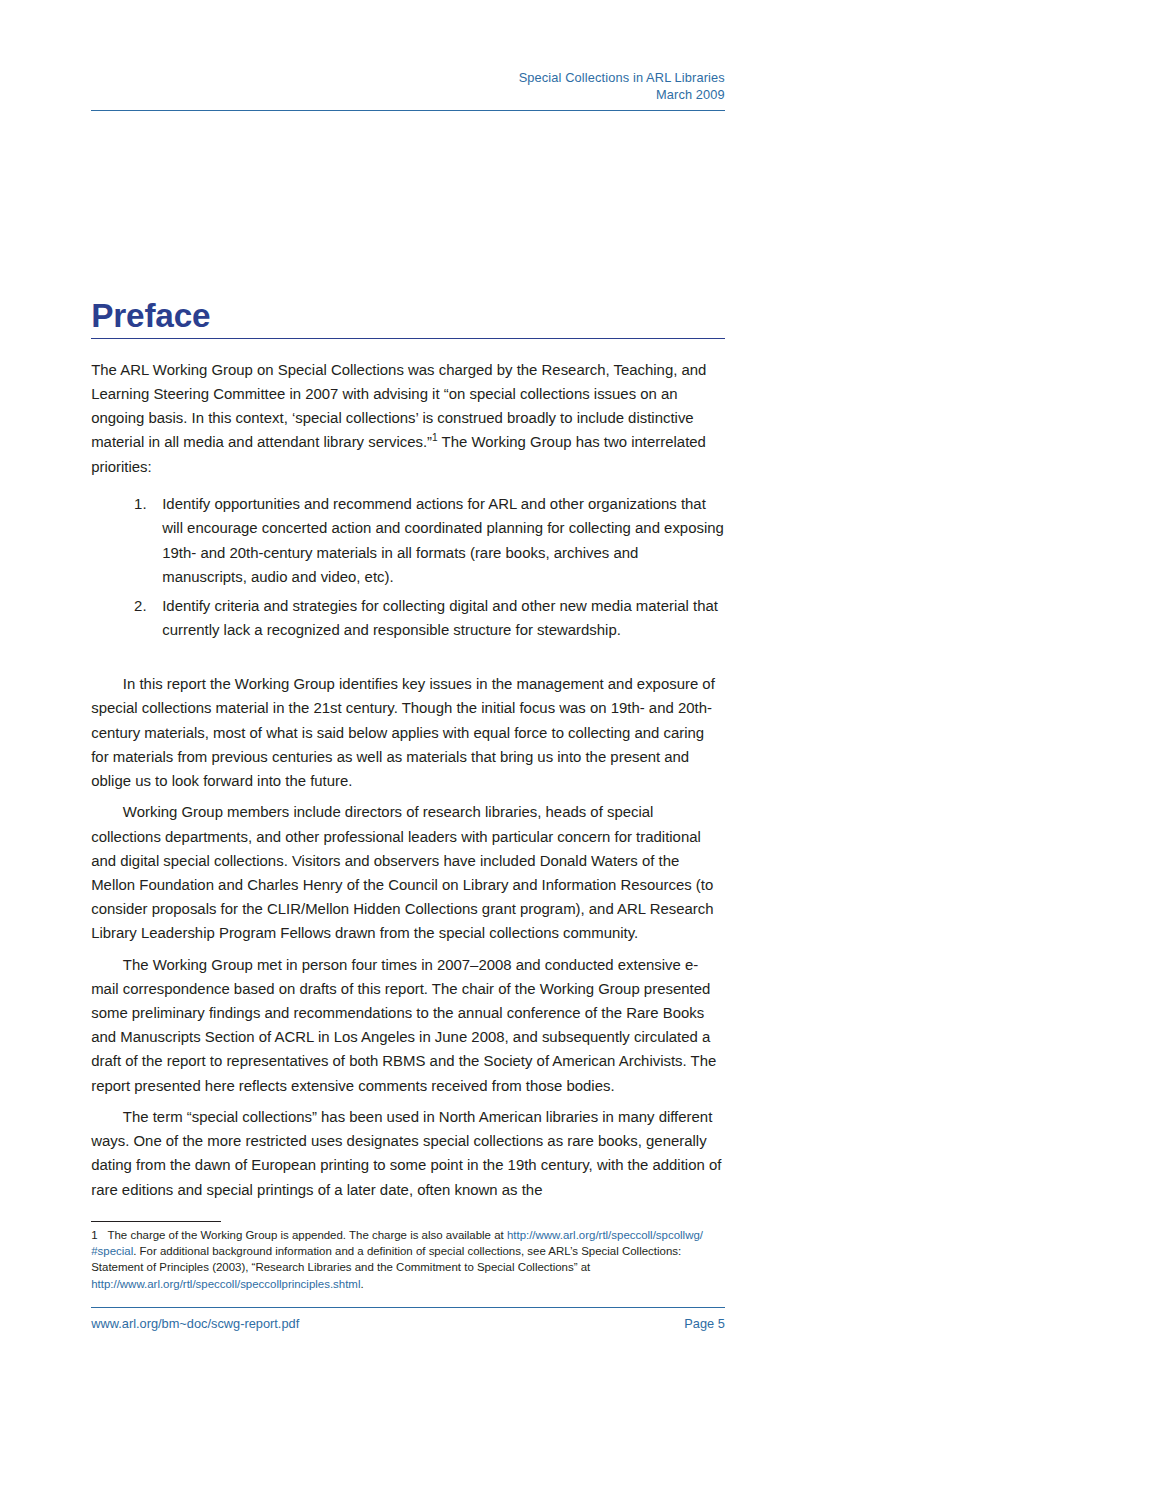Special Collections in ARL Libraries March 2009
Preface
The ARL Working Group on Special Collections was charged by the Research, Teaching, and Learning Steering Committee in 2007 with advising it “on special collections issues on an ongoing basis. In this context, ‘special collections’ is construed broadly to include distinctive material in all media and attendant library services.”1 The Working Group has two interrelated priorities:
Identify opportunities and recommend actions for ARL and other organizations that will encourage concerted action and coordinated planning for collecting and exposing 19th- and 20th-century materials in all formats (rare books, archives and manuscripts, audio and video, etc).
Identify criteria and strategies for collecting digital and other new media material that currently lack a recognized and responsible structure for stewardship.
In this report the Working Group identifies key issues in the management and exposure of special collections material in the 21st century. Though the initial focus was on 19th- and 20th-century materials, most of what is said below applies with equal force to collecting and caring for materials from previous centuries as well as materials that bring us into the present and oblige us to look forward into the future.
Working Group members include directors of research libraries, heads of special collections departments, and other professional leaders with particular concern for traditional and digital special collections. Visitors and observers have included Donald Waters of the Mellon Foundation and Charles Henry of the Council on Library and Information Resources (to consider proposals for the CLIR/Mellon Hidden Collections grant program), and ARL Research Library Leadership Program Fellows drawn from the special collections community.
The Working Group met in person four times in 2007–2008 and conducted extensive e-mail correspondence based on drafts of this report. The chair of the Working Group presented some preliminary findings and recommendations to the annual conference of the Rare Books and Manuscripts Section of ACRL in Los Angeles in June 2008, and subsequently circulated a draft of the report to representatives of both RBMS and the Society of American Archivists. The report presented here reflects extensive comments received from those bodies.
The term “special collections” has been used in North American libraries in many different ways. One of the more restricted uses designates special collections as rare books, generally dating from the dawn of European printing to some point in the 19th century, with the addition of rare editions and special printings of a later date, often known as the
1 The charge of the Working Group is appended. The charge is also available at http://www.arl.org/rtl/speccoll/spcollwg/ #special. For additional background information and a definition of special collections, see ARL’s Special Collections: Statement of Principles (2003), “Research Libraries and the Commitment to Special Collections” at http://www.arl.org/rtl/speccoll/speccollprinciples.shtml.
www.arl.org/bm~doc/scwg-report.pdf Page 5